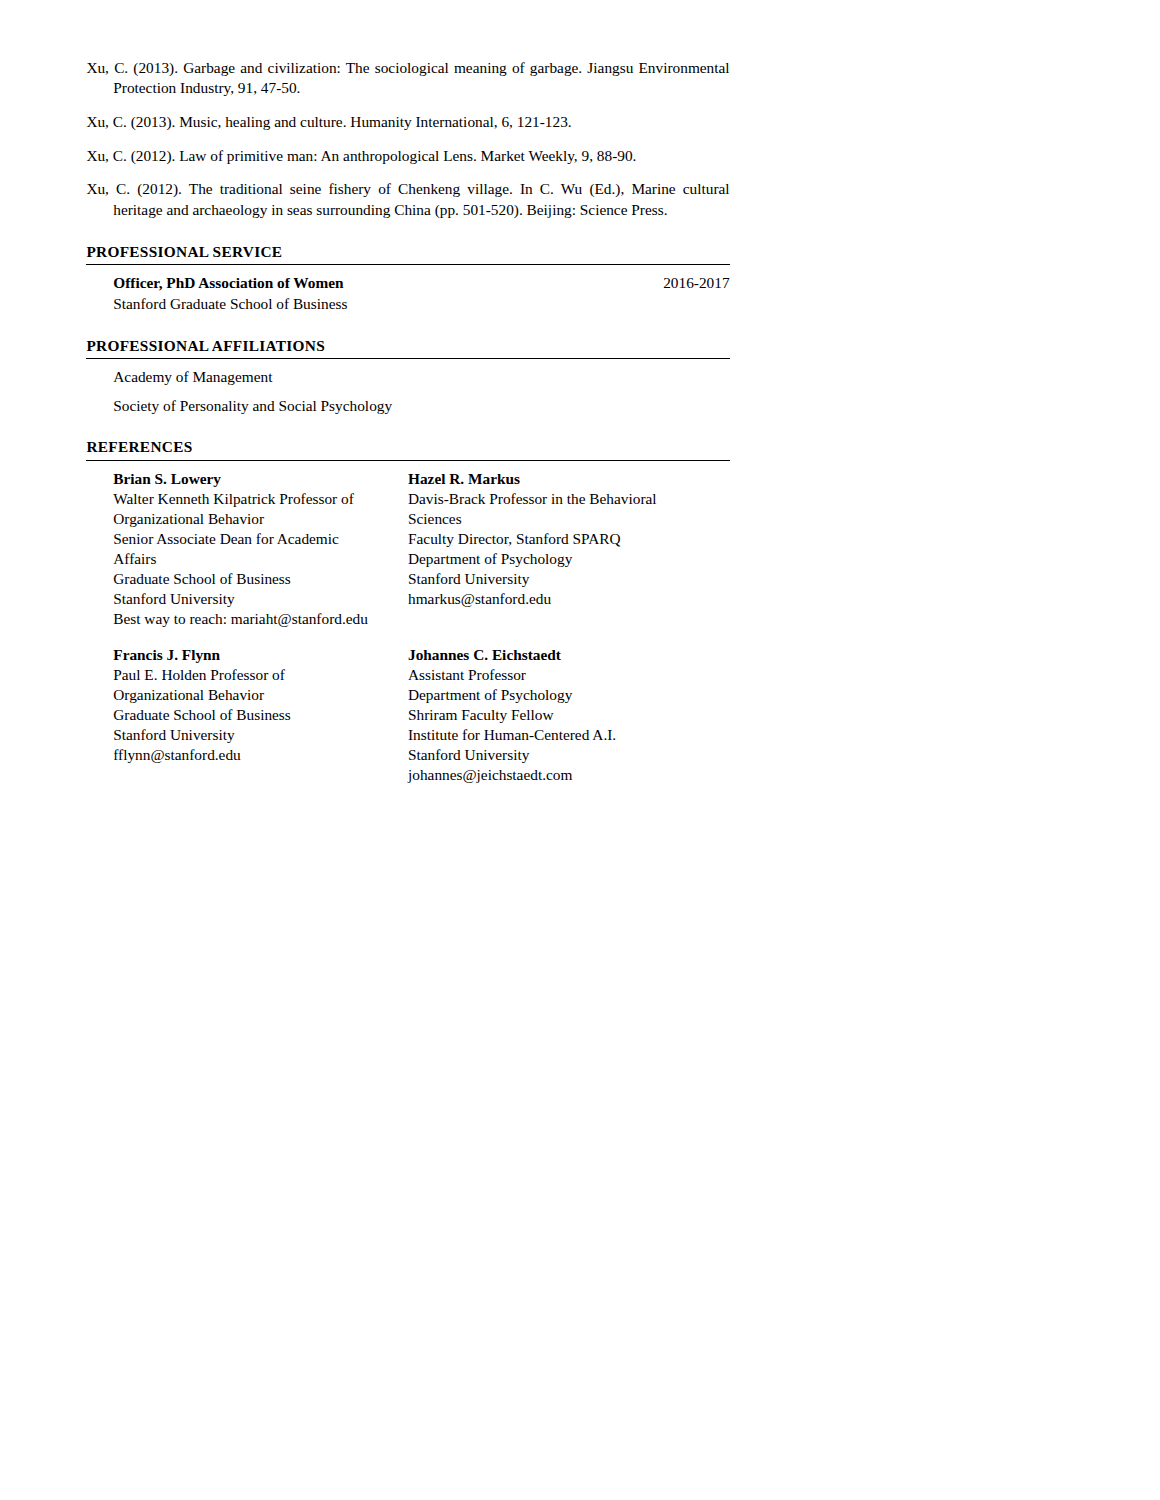Xu, C. (2013). Garbage and civilization: The sociological meaning of garbage. Jiangsu Environmental Protection Industry, 91, 47-50.
Xu, C. (2013). Music, healing and culture. Humanity International, 6, 121-123.
Xu, C. (2012). Law of primitive man: An anthropological Lens. Market Weekly, 9, 88-90.
Xu, C. (2012). The traditional seine fishery of Chenkeng village. In C. Wu (Ed.), Marine cultural heritage and archaeology in seas surrounding China (pp. 501-520). Beijing: Science Press.
Professional Service
Officer, PhD Association of Women 2016-2017
Stanford Graduate School of Business
Professional Affiliations
Academy of Management
Society of Personality and Social Psychology
References
| Brian S. Lowery Walter Kenneth Kilpatrick Professor of Organizational Behavior Senior Associate Dean for Academic Affairs Graduate School of Business Stanford University Best way to reach: mariaht@stanford.edu | Hazel R. Markus Davis-Brack Professor in the Behavioral Sciences Faculty Director, Stanford SPARQ Department of Psychology Stanford University hmarkus@stanford.edu |
| Francis J. Flynn Paul E. Holden Professor of Organizational Behavior Graduate School of Business Stanford University fflynn@stanford.edu | Johannes C. Eichstaedt Assistant Professor Department of Psychology Shriram Faculty Fellow Institute for Human-Centered A.I. Stanford University johannes@jeichstaedt.com |